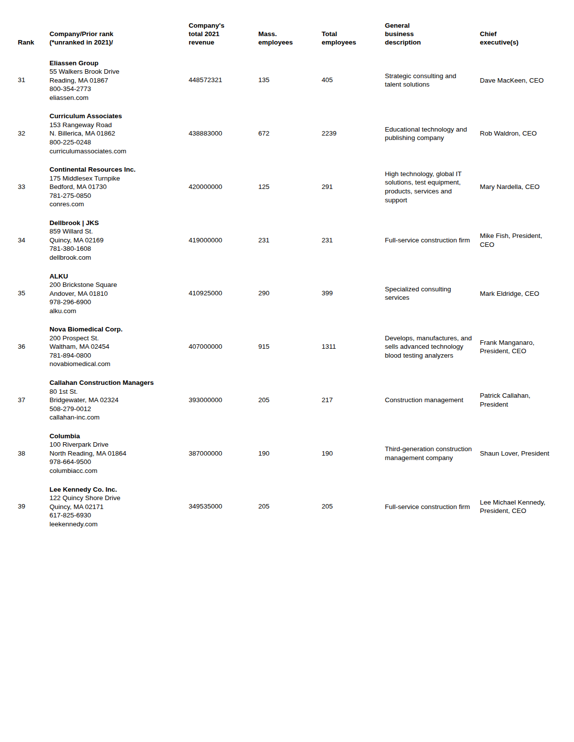| Rank | Company/Prior rank (*unranked in 2021)/ | Company's total 2021 revenue | Mass. employees | Total employees | General business description | Chief executive(s) |
| --- | --- | --- | --- | --- | --- | --- |
| 31 | Eliassen Group 55 Walkers Brook Drive Reading, MA 01867 800-354-2773 eliassen.com | 448572321 | 135 | 405 | Strategic consulting and talent solutions | Dave MacKeen, CEO |
| 32 | Curriculum Associates 153 Rangeway Road N. Billerica, MA 01862 800-225-0248 curriculumassociates.com | 438883000 | 672 | 2239 | Educational technology and publishing company | Rob Waldron, CEO |
| 33 | Continental Resources Inc. 175 Middlesex Turnpike Bedford, MA 01730 781-275-0850 conres.com | 420000000 | 125 | 291 | High technology, global IT solutions, test equipment, products, services and support | Mary Nardella, CEO |
| 34 | Dellbrook / JKS 859 Willard St. Quincy, MA 02169 781-380-1608 dellbrook.com | 419000000 | 231 | 231 | Full-service construction firm | Mike Fish, President, CEO |
| 35 | ALKU 200 Brickstone Square Andover, MA 01810 978-296-6900 alku.com | 410925000 | 290 | 399 | Specialized consulting services | Mark Eldridge, CEO |
| 36 | Nova Biomedical Corp. 200 Prospect St. Waltham, MA 02454 781-894-0800 novabiomedical.com | 407000000 | 915 | 1311 | Develops, manufactures, and sells advanced technology blood testing analyzers | Frank Manganaro, President, CEO |
| 37 | Callahan Construction Managers 80 1st St. Bridgewater, MA 02324 508-279-0012 callahan-inc.com | 393000000 | 205 | 217 | Construction management | Patrick Callahan, President |
| 38 | Columbia 100 Riverpark Drive North Reading, MA 01864 978-664-9500 columbiacc.com | 387000000 | 190 | 190 | Third-generation construction management company | Shaun Lover, President |
| 39 | Lee Kennedy Co. Inc. 122 Quincy Shore Drive Quincy, MA 02171 617-825-6930 leekennedy.com | 349535000 | 205 | 205 | Full-service construction firm | Lee Michael Kennedy, President, CEO |